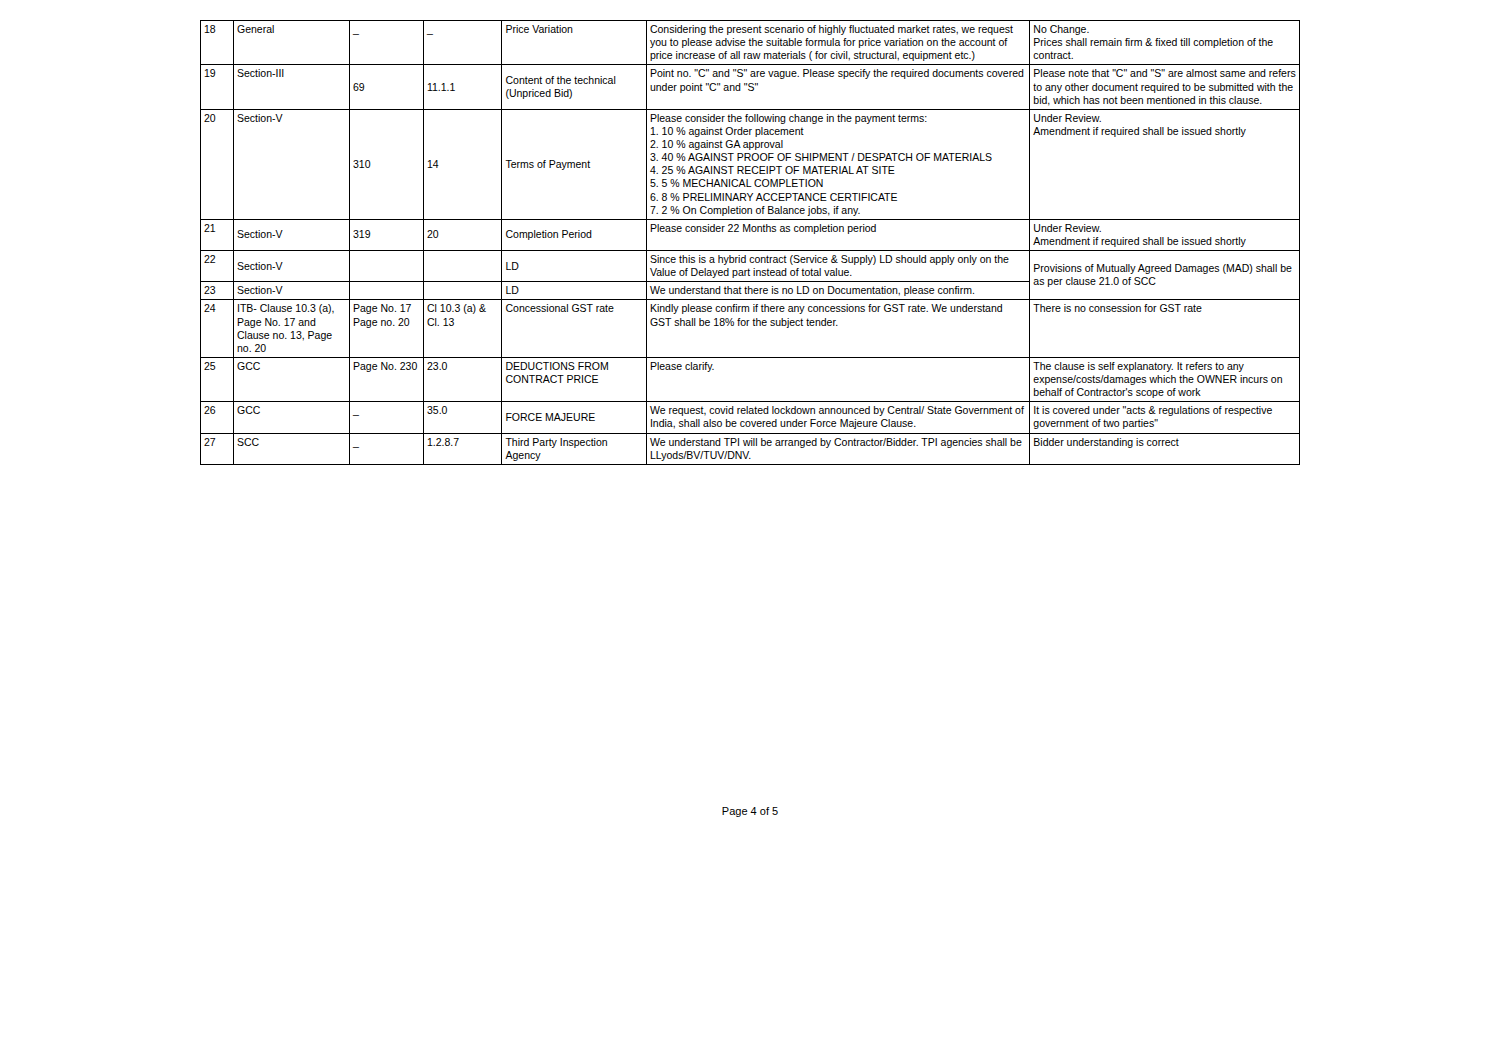| 18 | General | _ | _ | Price Variation | Considering the present scenario of highly fluctuated market rates, we request you to please advise the suitable formula for price variation on the account of price increase of all raw materials ( for civil, structural, equipment etc.) | No Change. Prices shall remain firm & fixed till completion of the contract. |
| 19 | Section-III | 69 | 11.1.1 | Content of the technical (Unpriced Bid) | Point no. "C" and "S" are vague. Please specify the required documents covered under point "C" and "S" | Please note that "C" and "S" are almost same and refers to any other document required to be submitted with the bid, which has not been mentioned in this clause. |
| 20 | Section-V | 310 | 14 | Terms of Payment | Please consider the following change in the payment terms: 1. 10 % against Order placement 2. 10 % against GA approval 3. 40 % AGAINST PROOF OF SHIPMENT / DESPATCH OF MATERIALS 4. 25 % AGAINST RECEIPT OF MATERIAL AT SITE 5. 5 % MECHANICAL COMPLETION 6. 8 % PRELIMINARY ACCEPTANCE CERTIFICATE 7. 2 % On Completion of Balance jobs, if any. | Under Review. Amendment if required shall be issued shortly |
| 21 | Section-V | 319 | 20 | Completion Period | Please consider 22 Months as completion period | Under Review. Amendment if required shall be issued shortly |
| 22 | Section-V | | | LD | Since this is a hybrid contract (Service & Supply) LD should apply only on the Value of Delayed part instead of total value. | Provisions of Mutually Agreed Damages (MAD) shall be as per clause 21.0 of SCC |
| 23 | Section-V | | | LD | We understand that there is no LD on Documentation, please confirm. |
| 24 | ITB- Clause 10.3 (a), Page No. 17 and Clause no. 13, Page no. 20 | Page No. 17 Page no. 20 | Cl 10.3 (a) & Cl. 13 | Concessional GST rate | Kindly please confirm if there any concessions for GST rate. We understand GST shall be 18% for the subject tender. | There is no consession for GST rate |
| 25 | GCC | Page No. 230 | 23.0 | DEDUCTIONS FROM CONTRACT PRICE | Please clarify. | The clause is self explanatory. It refers to any expense/costs/damages which the OWNER incurs on behalf of Contractor's scope of work |
| 26 | GCC | _ | 35.0 | FORCE MAJEURE | We request, covid related lockdown announced by Central/ State Government of India, shall also be covered under Force Majeure Clause. | It is covered under "acts & regulations of respective government of two parties" |
| 27 | SCC | _ | 1.2.8.7 | Third Party Inspection Agency | We understand TPI will be arranged by Contractor/Bidder. TPI agencies shall be LLyods/BV/TUV/DNV. | Bidder understanding is correct |
Page 4 of 5